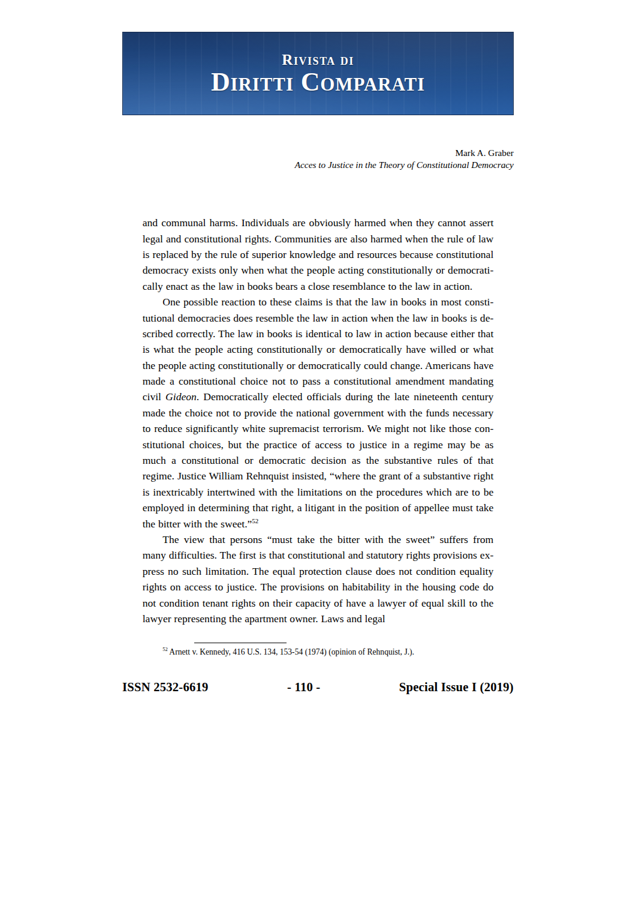Rivista di
Diritti Comparati
Mark A. Graber
Acces to Justice in the Theory of Constitutional Democracy
and communal harms. Individuals are obviously harmed when they cannot assert legal and constitutional rights. Communities are also harmed when the rule of law is replaced by the rule of superior knowledge and resources because constitutional democracy exists only when what the people acting constitutionally or democratically enact as the law in books bears a close resemblance to the law in action.
One possible reaction to these claims is that the law in books in most constitutional democracies does resemble the law in action when the law in books is described correctly. The law in books is identical to law in action because either that is what the people acting constitutionally or democratically have willed or what the people acting constitutionally or democratically could change. Americans have made a constitutional choice not to pass a constitutional amendment mandating civil Gideon. Democratically elected officials during the late nineteenth century made the choice not to provide the national government with the funds necessary to reduce significantly white supremacist terrorism. We might not like those constitutional choices, but the practice of access to justice in a regime may be as much a constitutional or democratic decision as the substantive rules of that regime. Justice William Rehnquist insisted, “where the grant of a substantive right is inextricably intertwined with the limitations on the procedures which are to be employed in determining that right, a litigant in the position of appellee must take the bitter with the sweet.”52
The view that persons “must take the bitter with the sweet” suffers from many difficulties. The first is that constitutional and statutory rights provisions express no such limitation. The equal protection clause does not condition equality rights on access to justice. The provisions on habitability in the housing code do not condition tenant rights on their capacity of have a lawyer of equal skill to the lawyer representing the apartment owner. Laws and legal
52 Arnett v. Kennedy, 416 U.S. 134, 153-54 (1974) (opinion of Rehnquist, J.).
ISSN 2532-6619
- 110 -
Special Issue I (2019)